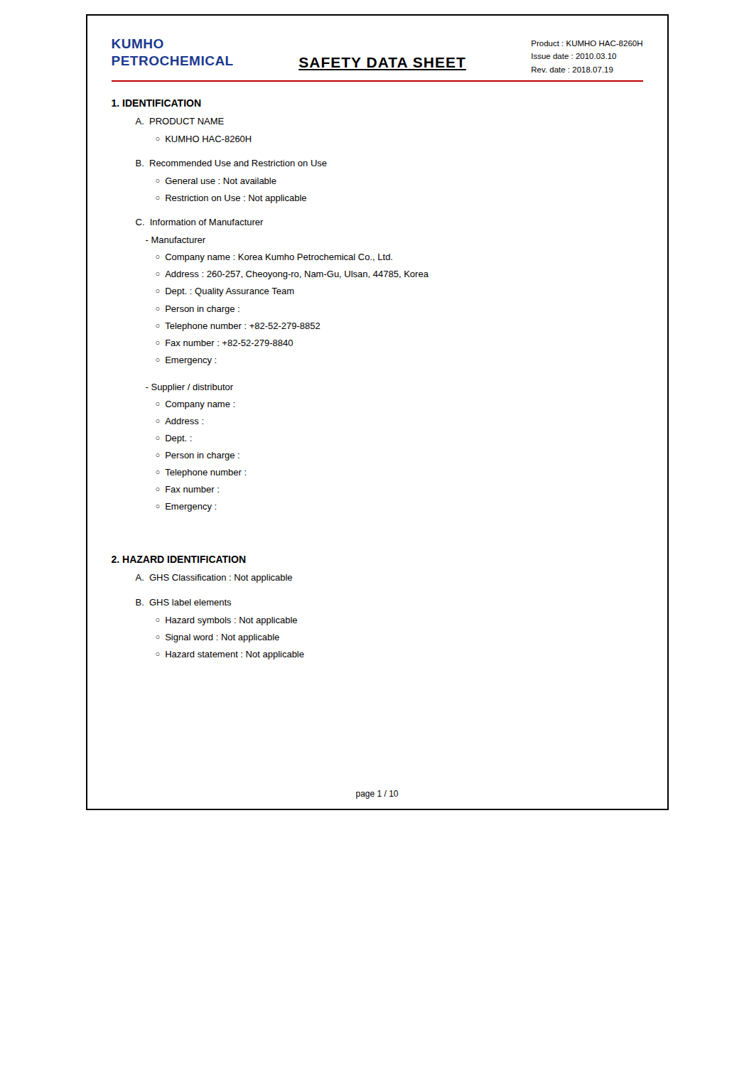KUMHO
PETROCHEMICAL
SAFETY DATA SHEET
Product : KUMHO HAC-8260H
Issue date : 2010.03.10
Rev. date : 2018.07.19
1. IDENTIFICATION
A. PRODUCT NAME
KUMHO HAC-8260H
B. Recommended Use and Restriction on Use
General use : Not available
Restriction on Use : Not applicable
C. Information of Manufacturer
- Manufacturer
Company name : Korea Kumho Petrochemical Co., Ltd.
Address : 260-257, Cheoyong-ro, Nam-Gu, Ulsan, 44785, Korea
Dept. : Quality Assurance Team
Person in charge :
Telephone number : +82-52-279-8852
Fax number : +82-52-279-8840
Emergency :
- Supplier / distributor
Company name :
Address :
Dept. :
Person in charge :
Telephone number :
Fax number :
Emergency :
2. HAZARD IDENTIFICATION
A. GHS Classification : Not applicable
B. GHS label elements
Hazard symbols : Not applicable
Signal word : Not applicable
Hazard statement : Not applicable
page 1 / 10